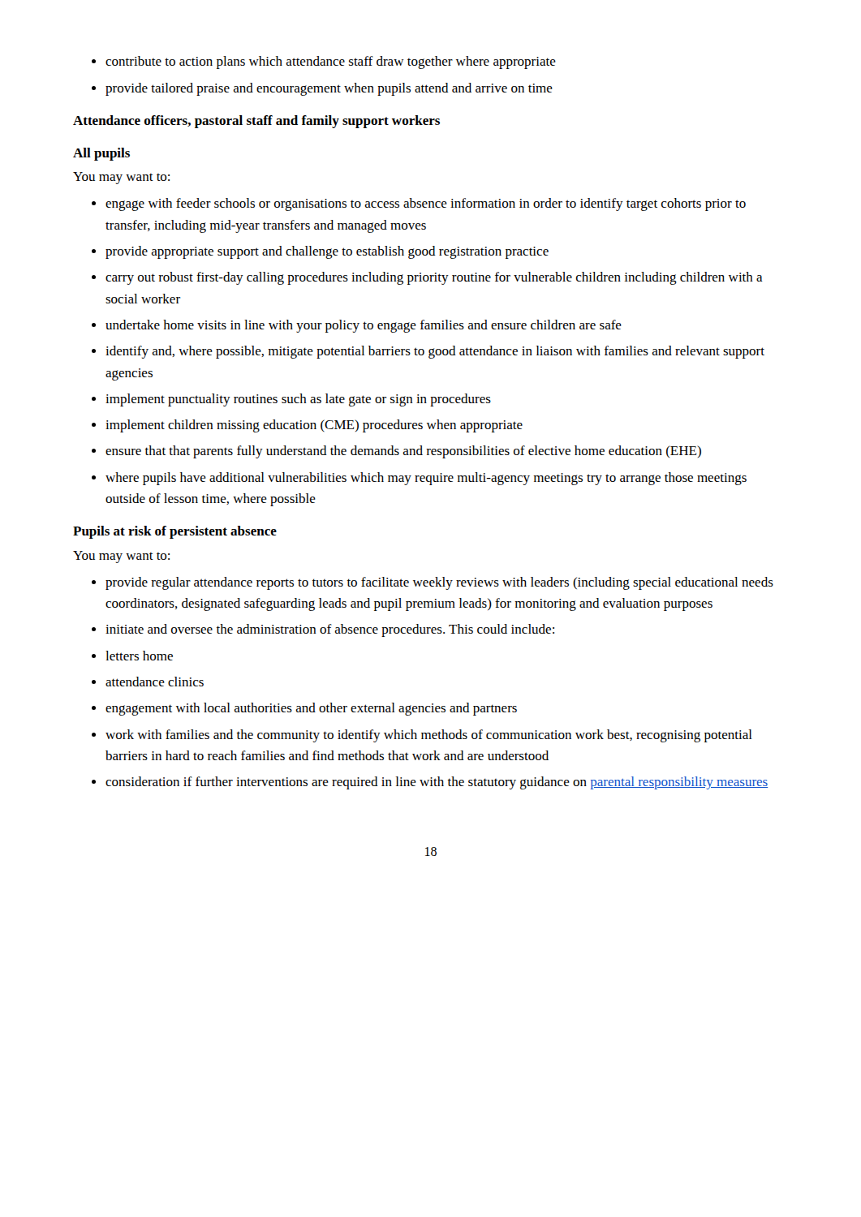contribute to action plans which attendance staff draw together where appropriate
provide tailored praise and encouragement when pupils attend and arrive on time
Attendance officers, pastoral staff and family support workers
All pupils
You may want to:
engage with feeder schools or organisations to access absence information in order to identify target cohorts prior to transfer, including mid-year transfers and managed moves
provide appropriate support and challenge to establish good registration practice
carry out robust first-day calling procedures including priority routine for vulnerable children including children with a social worker
undertake home visits in line with your policy to engage families and ensure children are safe
identify and, where possible, mitigate potential barriers to good attendance in liaison with families and relevant support agencies
implement punctuality routines such as late gate or sign in procedures
implement children missing education (CME) procedures when appropriate
ensure that that parents fully understand the demands and responsibilities of elective home education (EHE)
where pupils have additional vulnerabilities which may require multi-agency meetings try to arrange those meetings outside of lesson time, where possible
Pupils at risk of persistent absence
You may want to:
provide regular attendance reports to tutors to facilitate weekly reviews with leaders (including special educational needs coordinators, designated safeguarding leads and pupil premium leads) for monitoring and evaluation purposes
initiate and oversee the administration of absence procedures. This could include:
letters home
attendance clinics
engagement with local authorities and other external agencies and partners
work with families and the community to identify which methods of communication work best, recognising potential barriers in hard to reach families and find methods that work and are understood
consideration if further interventions are required in line with the statutory guidance on parental responsibility measures
18